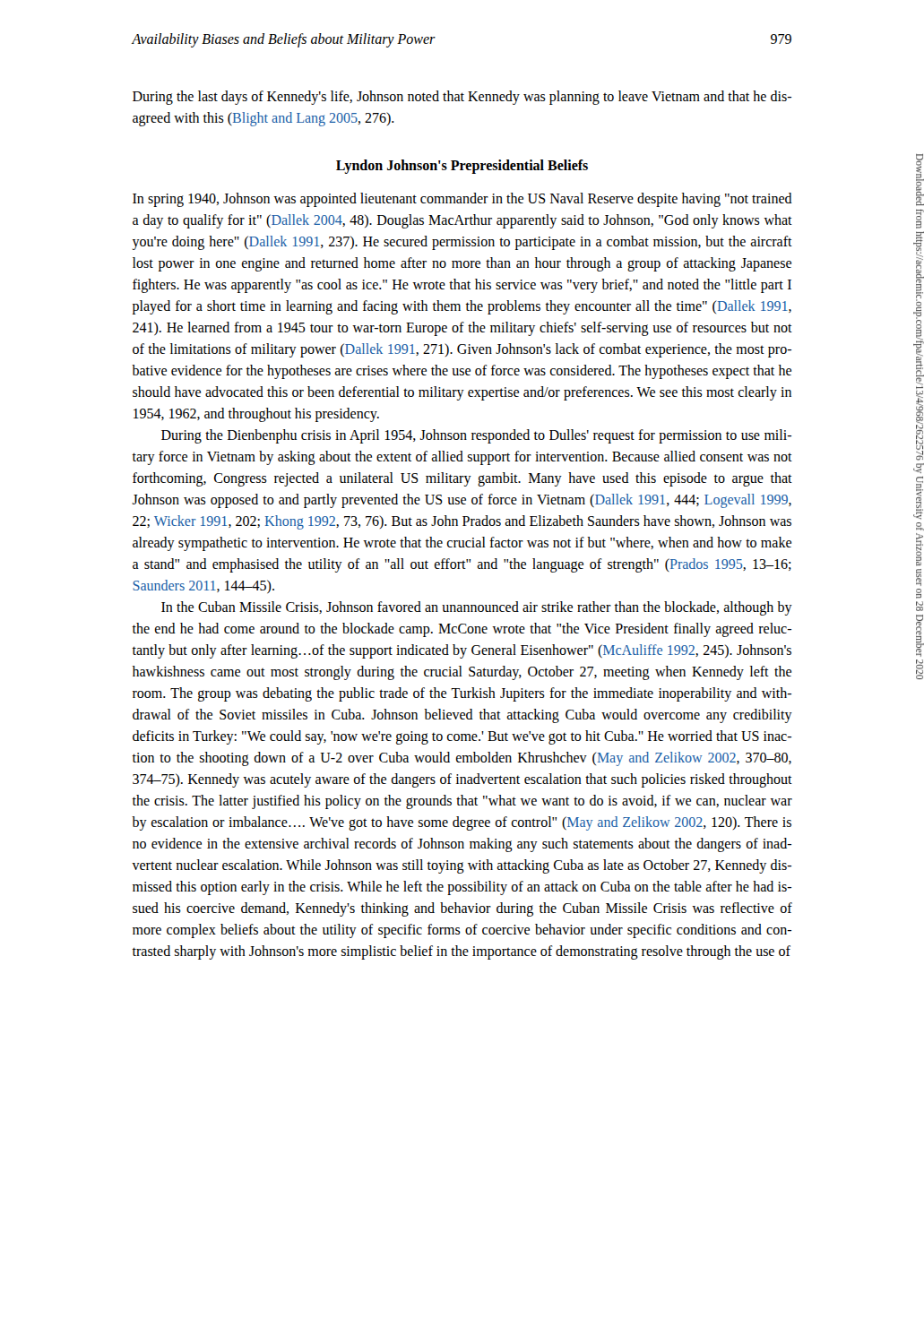Availability Biases and Beliefs about Military Power 979
During the last days of Kennedy's life, Johnson noted that Kennedy was planning to leave Vietnam and that he disagreed with this (Blight and Lang 2005, 276).
Lyndon Johnson's Prepresidential Beliefs
In spring 1940, Johnson was appointed lieutenant commander in the US Naval Reserve despite having "not trained a day to qualify for it" (Dallek 2004, 48). Douglas MacArthur apparently said to Johnson, "God only knows what you're doing here" (Dallek 1991, 237). He secured permission to participate in a combat mission, but the aircraft lost power in one engine and returned home after no more than an hour through a group of attacking Japanese fighters. He was apparently "as cool as ice." He wrote that his service was "very brief," and noted the "little part I played for a short time in learning and facing with them the problems they encounter all the time" (Dallek 1991, 241). He learned from a 1945 tour to war-torn Europe of the military chiefs' self-serving use of resources but not of the limitations of military power (Dallek 1991, 271). Given Johnson's lack of combat experience, the most probative evidence for the hypotheses are crises where the use of force was considered. The hypotheses expect that he should have advocated this or been deferential to military expertise and/or preferences. We see this most clearly in 1954, 1962, and throughout his presidency.
During the Dienbenphu crisis in April 1954, Johnson responded to Dulles' request for permission to use military force in Vietnam by asking about the extent of allied support for intervention. Because allied consent was not forthcoming, Congress rejected a unilateral US military gambit. Many have used this episode to argue that Johnson was opposed to and partly prevented the US use of force in Vietnam (Dallek 1991, 444; Logevall 1999, 22; Wicker 1991, 202; Khong 1992, 73, 76). But as John Prados and Elizabeth Saunders have shown, Johnson was already sympathetic to intervention. He wrote that the crucial factor was not if but "where, when and how to make a stand" and emphasised the utility of an "all out effort" and "the language of strength" (Prados 1995, 13–16; Saunders 2011, 144–45).
In the Cuban Missile Crisis, Johnson favored an unannounced air strike rather than the blockade, although by the end he had come around to the blockade camp. McCone wrote that "the Vice President finally agreed reluctantly but only after learning…of the support indicated by General Eisenhower" (McAuliffe 1992, 245). Johnson's hawkishness came out most strongly during the crucial Saturday, October 27, meeting when Kennedy left the room. The group was debating the public trade of the Turkish Jupiters for the immediate inoperability and withdrawal of the Soviet missiles in Cuba. Johnson believed that attacking Cuba would overcome any credibility deficits in Turkey: "We could say, 'now we're going to come.' But we've got to hit Cuba." He worried that US inaction to the shooting down of a U-2 over Cuba would embolden Khrushchev (May and Zelikow 2002, 370–80, 374–75). Kennedy was acutely aware of the dangers of inadvertent escalation that such policies risked throughout the crisis. The latter justified his policy on the grounds that "what we want to do is avoid, if we can, nuclear war by escalation or imbalance…. We've got to have some degree of control" (May and Zelikow 2002, 120). There is no evidence in the extensive archival records of Johnson making any such statements about the dangers of inadvertent nuclear escalation. While Johnson was still toying with attacking Cuba as late as October 27, Kennedy dismissed this option early in the crisis. While he left the possibility of an attack on Cuba on the table after he had issued his coercive demand, Kennedy's thinking and behavior during the Cuban Missile Crisis was reflective of more complex beliefs about the utility of specific forms of coercive behavior under specific conditions and contrasted sharply with Johnson's more simplistic belief in the importance of demonstrating resolve through the use of
Downloaded from https://academic.oup.com/fpa/article/13/4/968/2622576 by University of Arizona user on 28 December 2020